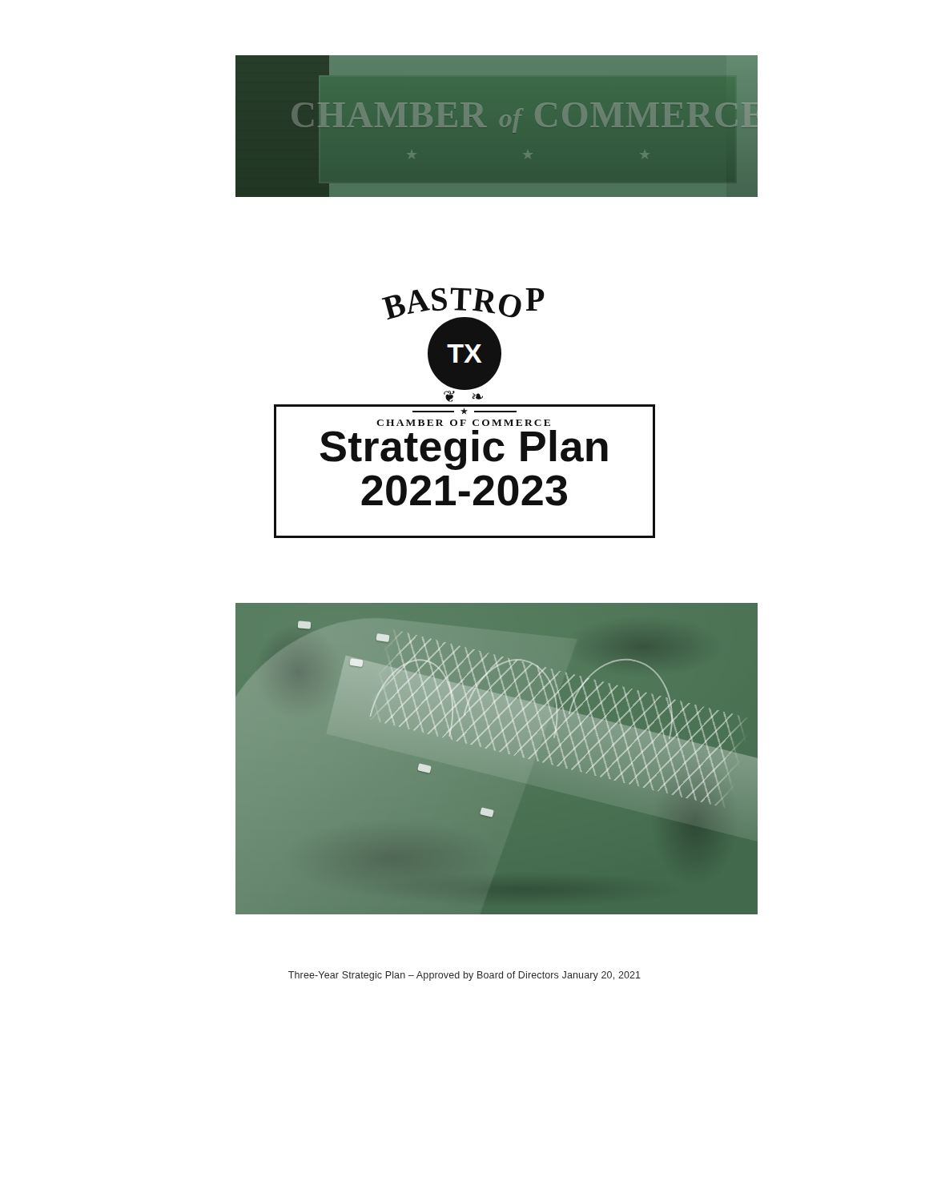Chamber of Commerce
★★★
BASTROP
TX
❦ ❧
★
Chamber of Commerce
Strategic Plan 2021-2023
Three-Year Strategic Plan – Approved by Board of Directors January 20, 2021